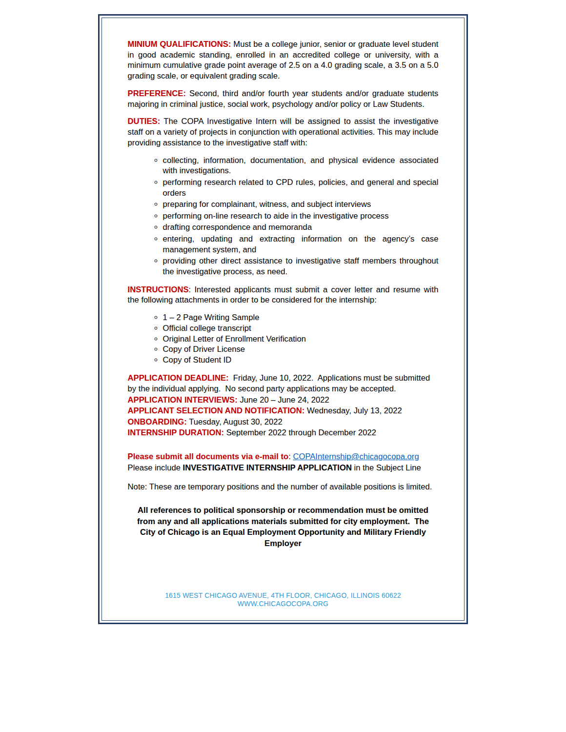MINIUM QUALIFICATIONS: Must be a college junior, senior or graduate level student in good academic standing, enrolled in an accredited college or university, with a minimum cumulative grade point average of 2.5 on a 4.0 grading scale, a 3.5 on a 5.0 grading scale, or equivalent grading scale.
PREFERENCE: Second, third and/or fourth year students and/or graduate students majoring in criminal justice, social work, psychology and/or policy or Law Students.
DUTIES: The COPA Investigative Intern will be assigned to assist the investigative staff on a variety of projects in conjunction with operational activities. This may include providing assistance to the investigative staff with:
collecting, information, documentation, and physical evidence associated with investigations.
performing research related to CPD rules, policies, and general and special orders
preparing for complainant, witness, and subject interviews
performing on-line research to aide in the investigative process
drafting correspondence and memoranda
entering, updating and extracting information on the agency’s case management system, and
providing other direct assistance to investigative staff members throughout the investigative process, as need.
INSTRUCTIONS: Interested applicants must submit a cover letter and resume with the following attachments in order to be considered for the internship:
1 – 2 Page Writing Sample
Official college transcript
Original Letter of Enrollment Verification
Copy of Driver License
Copy of Student ID
APPLICATION DEADLINE: Friday, June 10, 2022. Applications must be submitted by the individual applying. No second party applications may be accepted.
APPLICATION INTERVIEWS: June 20 – June 24, 2022
APPLICANT SELECTION AND NOTIFICATION: Wednesday, July 13, 2022
ONBOARDING: Tuesday, August 30, 2022
INTERNSHIP DURATION: September 2022 through December 2022
Please submit all documents via e-mail to: COPAInternship@chicagocopa.org
Please include INVESTIGATIVE INTERNSHIP APPLICATION in the Subject Line
Note: These are temporary positions and the number of available positions is limited.
All references to political sponsorship or recommendation must be omitted from any and all applications materials submitted for city employment. The City of Chicago is an Equal Employment Opportunity and Military Friendly Employer
1615 WEST CHICAGO AVENUE, 4TH FLOOR, CHICAGO, ILLINOIS 60622
WWW.CHICAGOCOPA.ORG